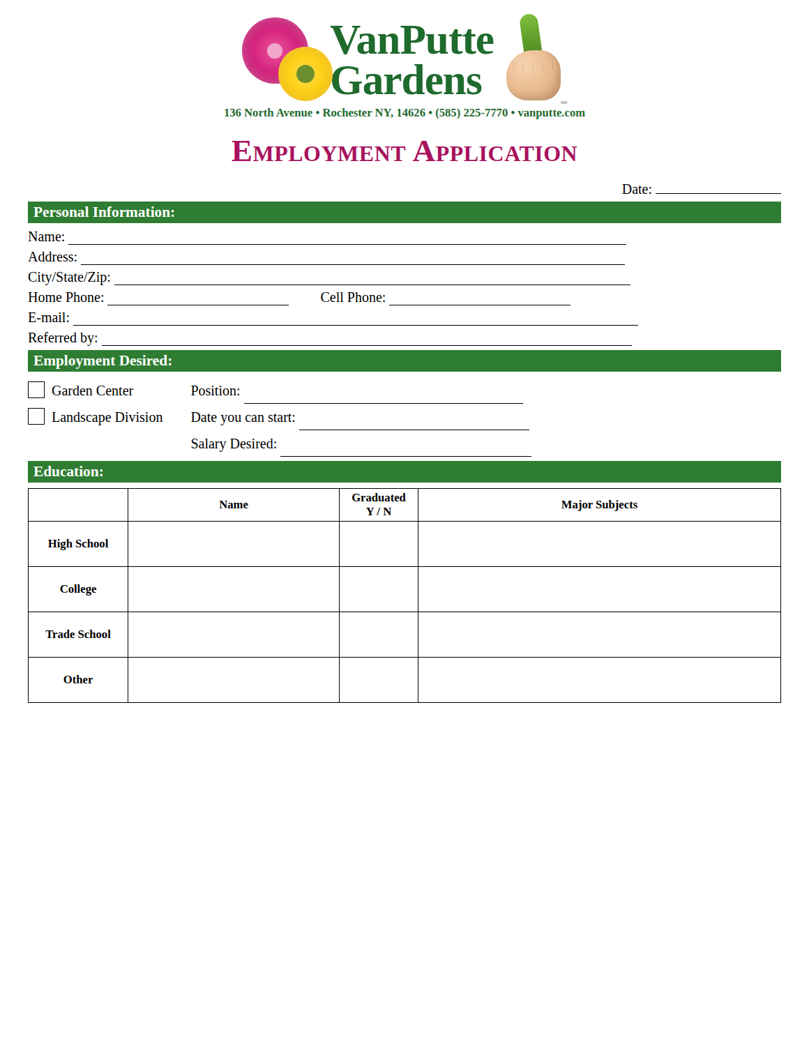Van Putte
Gardens
SM
136 North Avenue • Rochester NY, 14626 • (585) 225-7770 • vanputte.com
Employment Application
Date:
Personal Information:
Name:
Address:
City/State/Zip:
Home Phone: Cell Phone:
E-mail:
Referred by:
Employment Desired:
Garden Center
Landscape Division
Position:
Date you can start:
Salary Desired:
Education:
| | Name | Graduated Y / N | Major Subjects |
| --- | --- | --- | --- |
| High School | | | |
| College | | | |
| Trade School | | | |
| Other | | | |